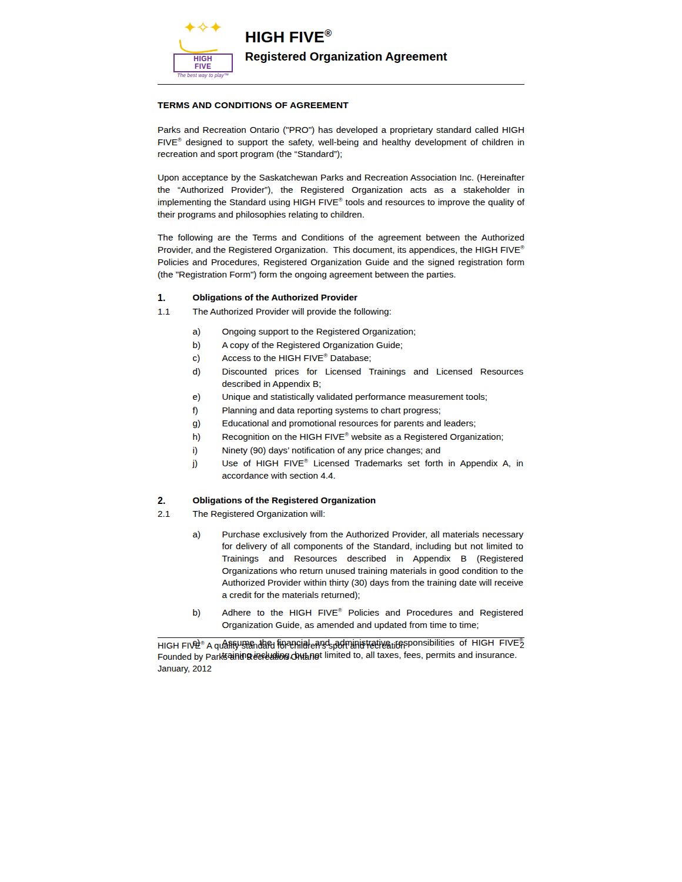✦✧✦
HIGH
FIVE
The best way to play™
HIGH FIVE®
Registered Organization Agreement
TERMS AND CONDITIONS OF AGREEMENT
Parks and Recreation Ontario ("PRO") has developed a proprietary standard called HIGH FIVE® designed to support the safety, well-being and healthy development of children in recreation and sport program (the “Standard”);
Upon acceptance by the Saskatchewan Parks and Recreation Association Inc. (Hereinafter the “Authorized Provider”), the Registered Organization acts as a stakeholder in implementing the Standard using HIGH FIVE® tools and resources to improve the quality of their programs and philosophies relating to children.
The following are the Terms and Conditions of the agreement between the Authorized Provider, and the Registered Organization. This document, its appendices, the HIGH FIVE® Policies and Procedures, Registered Organization Guide and the signed registration form (the "Registration Form") form the ongoing agreement between the parties.
1. Obligations of the Authorized Provider
1.1 The Authorized Provider will provide the following:
a) Ongoing support to the Registered Organization;
b) A copy of the Registered Organization Guide;
c) Access to the HIGH FIVE® Database;
d) Discounted prices for Licensed Trainings and Licensed Resources described in Appendix B;
e) Unique and statistically validated performance measurement tools;
f) Planning and data reporting systems to chart progress;
g) Educational and promotional resources for parents and leaders;
h) Recognition on the HIGH FIVE® website as a Registered Organization;
i) Ninety (90) days’ notification of any price changes; and
j) Use of HIGH FIVE® Licensed Trademarks set forth in Appendix A, in accordance with section 4.4.
2. Obligations of the Registered Organization
2.1 The Registered Organization will:
a) Purchase exclusively from the Authorized Provider, all materials necessary for delivery of all components of the Standard, including but not limited to Trainings and Resources described in Appendix B (Registered Organizations who return unused training materials in good condition to the Authorized Provider within thirty (30) days from the training date will receive a credit for the materials returned);
b) Adhere to the HIGH FIVE® Policies and Procedures and Registered Organization Guide, as amended and updated from time to time;
c) Assume the financial and administrative responsibilities of HIGH FIVE® training including, but not limited to, all taxes, fees, permits and insurance.
HIGH FIVE® A quality standard for children’s sport and recreation
Founded by Parks and Recreation Ontario
January, 2012
2